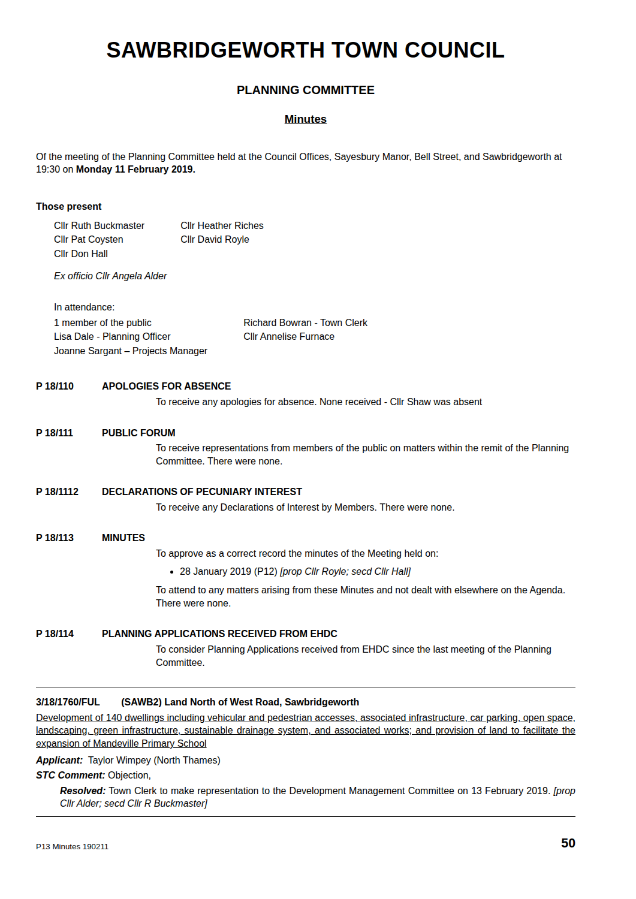SAWBRIDGEWORTH TOWN COUNCIL
PLANNING COMMITTEE
Minutes
Of the meeting of the Planning Committee held at the Council Offices, Sayesbury Manor, Bell Street, and Sawbridgeworth at 19:30 on Monday 11 February 2019.
Those present
| Cllr Ruth Buckmaster | Cllr Heather Riches |
| Cllr Pat Coysten | Cllr David Royle |
| Cllr Don Hall | |
Ex officio Cllr Angela Alder
In attendance:
| 1 member of the public | Richard Bowran - Town Clerk |
| Lisa Dale - Planning Officer | Cllr Annelise Furnace |
| Joanne Sargant – Projects Manager | |
P 18/110
APOLOGIES FOR ABSENCE
To receive any apologies for absence. None received - Cllr Shaw was absent
P 18/111
PUBLIC FORUM
To receive representations from members of the public on matters within the remit of the Planning Committee. There were none.
P 18/1112
DECLARATIONS OF PECUNIARY INTEREST
To receive any Declarations of Interest by Members. There were none.
P 18/113
MINUTES
To approve as a correct record the minutes of the Meeting held on:
28 January 2019 (P12) [prop Cllr Royle; secd Cllr Hall]
To attend to any matters arising from these Minutes and not dealt with elsewhere on the Agenda. There were none.
P 18/114
PLANNING APPLICATIONS RECEIVED FROM EHDC
To consider Planning Applications received from EHDC since the last meeting of the Planning Committee.
3/18/1760/FUL (SAWB2) Land North of West Road, Sawbridgeworth
Development of 140 dwellings including vehicular and pedestrian accesses, associated infrastructure, car parking, open space, landscaping, green infrastructure, sustainable drainage system, and associated works; and provision of land to facilitate the expansion of Mandeville Primary School
Applicant: Taylor Wimpey (North Thames)
STC Comment: Objection,
Resolved: Town Clerk to make representation to the Development Management Committee on 13 February 2019. [prop Cllr Alder; secd Cllr R Buckmaster]
P13 Minutes 190211
50